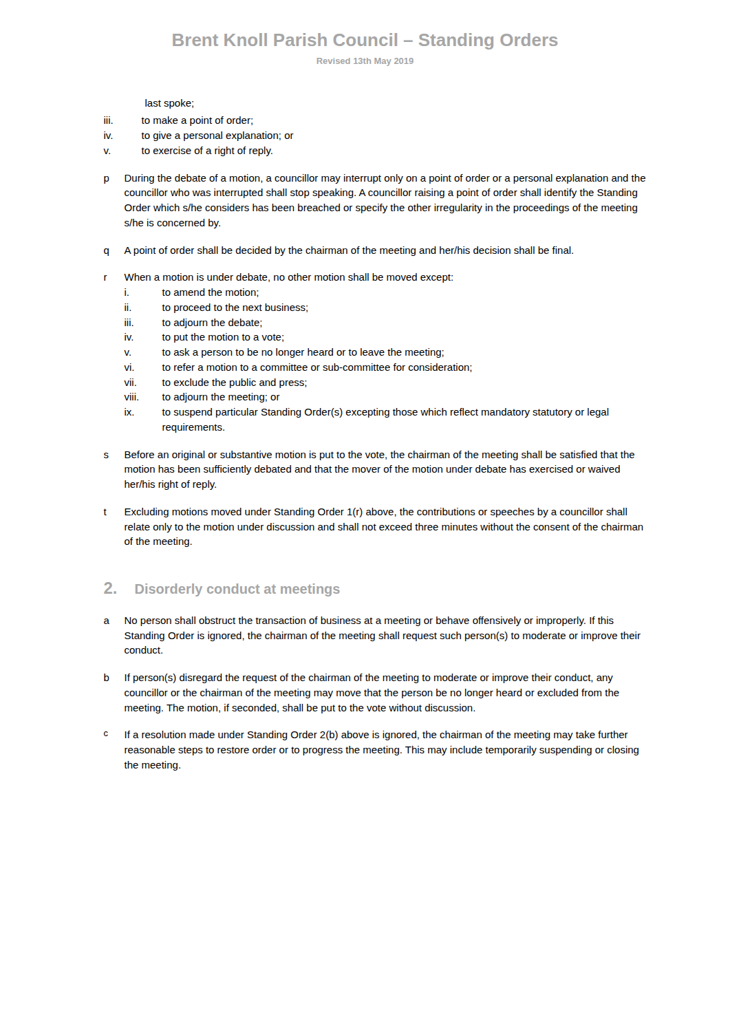Brent Knoll Parish Council – Standing Orders
Revised 13th May 2019
last spoke;
iii. to make a point of order;
iv. to give a personal explanation; or
v. to exercise of a right of reply.
p
During the debate of a motion, a councillor may interrupt only on a point of order or a personal explanation and the councillor who was interrupted shall stop speaking. A councillor raising a point of order shall identify the Standing Order which s/he considers has been breached or specify the other irregularity in the proceedings of the meeting s/he is concerned by.
q
A point of order shall be decided by the chairman of the meeting and her/his decision shall be final.
r
When a motion is under debate, no other motion shall be moved except:
i. to amend the motion;
ii. to proceed to the next business;
iii. to adjourn the debate;
iv. to put the motion to a vote;
v. to ask a person to be no longer heard or to leave the meeting;
vi. to refer a motion to a committee or sub-committee for consideration;
vii. to exclude the public and press;
viii. to adjourn the meeting; or
ix. to suspend particular Standing Order(s) excepting those which reflect mandatory statutory or legal requirements.
s
Before an original or substantive motion is put to the vote, the chairman of the meeting shall be satisfied that the motion has been sufficiently debated and that the mover of the motion under debate has exercised or waived her/his right of reply.
t
Excluding motions moved under Standing Order 1(r) above, the contributions or speeches by a councillor shall relate only to the motion under discussion and shall not exceed three minutes without the consent of the chairman of the meeting.
2. Disorderly conduct at meetings
a
No person shall obstruct the transaction of business at a meeting or behave offensively or improperly. If this Standing Order is ignored, the chairman of the meeting shall request such person(s) to moderate or improve their conduct.
b
If person(s) disregard the request of the chairman of the meeting to moderate or improve their conduct, any councillor or the chairman of the meeting may move that the person be no longer heard or excluded from the meeting. The motion, if seconded, shall be put to the vote without discussion.
c
If a resolution made under Standing Order 2(b) above is ignored, the chairman of the meeting may take further reasonable steps to restore order or to progress the meeting. This may include temporarily suspending or closing the meeting.